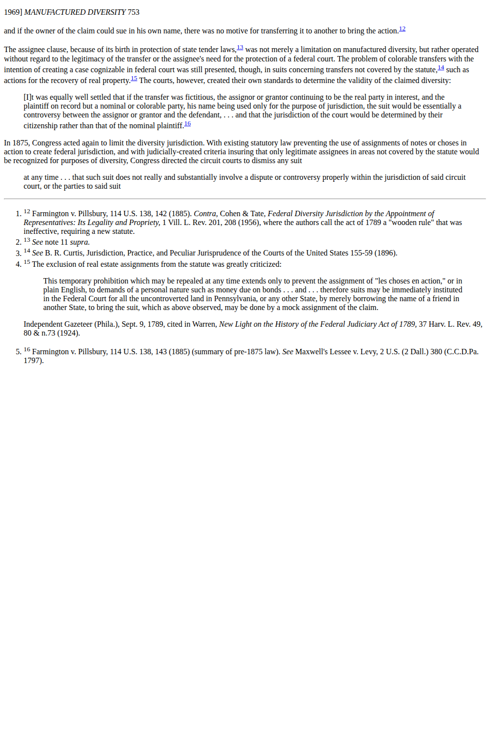1969] MANUFACTURED DIVERSITY 753
and if the owner of the claim could sue in his own name, there was no motive for transferring it to another to bring the action.12
The assignee clause, because of its birth in protection of state tender laws,13 was not merely a limitation on manufactured diversity, but rather operated without regard to the legitimacy of the transfer or the assignee's need for the protection of a federal court. The problem of colorable transfers with the intention of creating a case cognizable in federal court was still presented, though, in suits concerning transfers not covered by the statute,14 such as actions for the recovery of real property.15 The courts, however, created their own standards to determine the validity of the claimed diversity:
[I]t was equally well settled that if the transfer was fictitious, the assignor or grantor continuing to be the real party in interest, and the plaintiff on record but a nominal or colorable party, his name being used only for the purpose of jurisdiction, the suit would be essentially a controversy between the assignor or grantor and the defendant, . . . and that the jurisdiction of the court would be determined by their citizenship rather than that of the nominal plaintiff.16
In 1875, Congress acted again to limit the diversity jurisdiction. With existing statutory law preventing the use of assignments of notes or choses in action to create federal jurisdiction, and with judicially-created criteria insuring that only legitimate assignees in areas not covered by the statute would be recognized for purposes of diversity, Congress directed the circuit courts to dismiss any suit
at any time . . . that such suit does not really and substantially involve a dispute or controversy properly within the jurisdiction of said circuit court, or the parties to said suit
12 Farmington v. Pillsbury, 114 U.S. 138, 142 (1885). Contra, Cohen & Tate, Federal Diversity Jurisdiction by the Appointment of Representatives: Its Legality and Propriety, 1 Vill. L. Rev. 201, 208 (1956), where the authors call the act of 1789 a "wooden rule" that was ineffective, requiring a new statute.
13 See note 11 supra.
14 See B. R. Curtis, Jurisdiction, Practice, and Peculiar Jurisprudence of the Courts of the United States 155-59 (1896).
15 The exclusion of real estate assignments from the statute was greatly criticized:
This temporary prohibition which may be repealed at any time extends only to prevent the assignment of "les choses en action," or in plain English, to demands of a personal nature such as money due on bonds . . . and . . . therefore suits may be immediately instituted in the Federal Court for all the uncontroverted land in Pennsylvania, or any other State, by merely borrowing the name of a friend in another State, to bring the suit, which as above observed, may be done by a mock assignment of the claim.
Independent Gazeteer (Phila.), Sept. 9, 1789, cited in Warren, New Light on the History of the Federal Judiciary Act of 1789, 37 Harv. L. Rev. 49, 80 & n.73 (1924).
16 Farmington v. Pillsbury, 114 U.S. 138, 143 (1885) (summary of pre-1875 law). See Maxwell's Lessee v. Levy, 2 U.S. (2 Dall.) 380 (C.C.D.Pa. 1797).